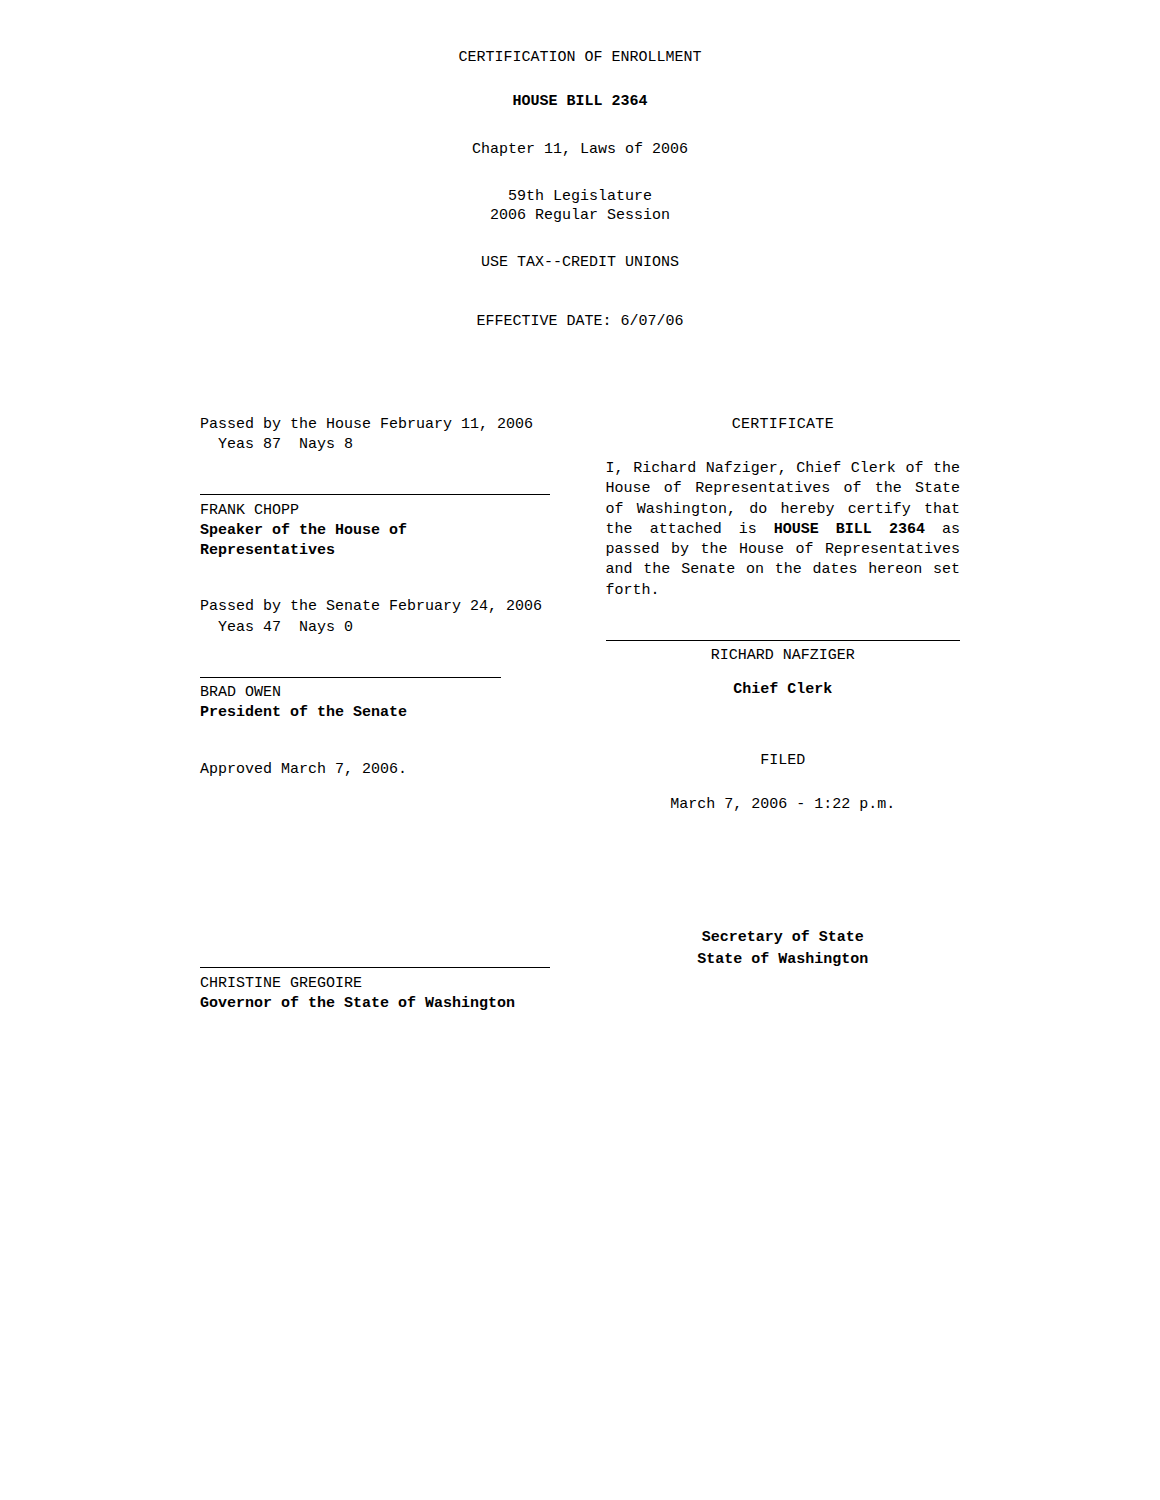CERTIFICATION OF ENROLLMENT
HOUSE BILL 2364
Chapter 11, Laws of 2006
59th Legislature
2006 Regular Session
USE TAX--CREDIT UNIONS
EFFECTIVE DATE: 6/07/06
Passed by the House February 11, 2006
Yeas 87 Nays 8
FRANK CHOPP
Speaker of the House of Representatives
Passed by the Senate February 24, 2006
Yeas 47 Nays 0
BRAD OWEN
President of the Senate
Approved March 7, 2006.
CERTIFICATE
I, Richard Nafziger, Chief Clerk of the House of Representatives of the State of Washington, do hereby certify that the attached is HOUSE BILL 2364 as passed by the House of Representatives and the Senate on the dates hereon set forth.
RICHARD NAFZIGER
Chief Clerk
FILED
March 7, 2006 - 1:22 p.m.
CHRISTINE GREGOIRE
Governor of the State of Washington
Secretary of State
State of Washington